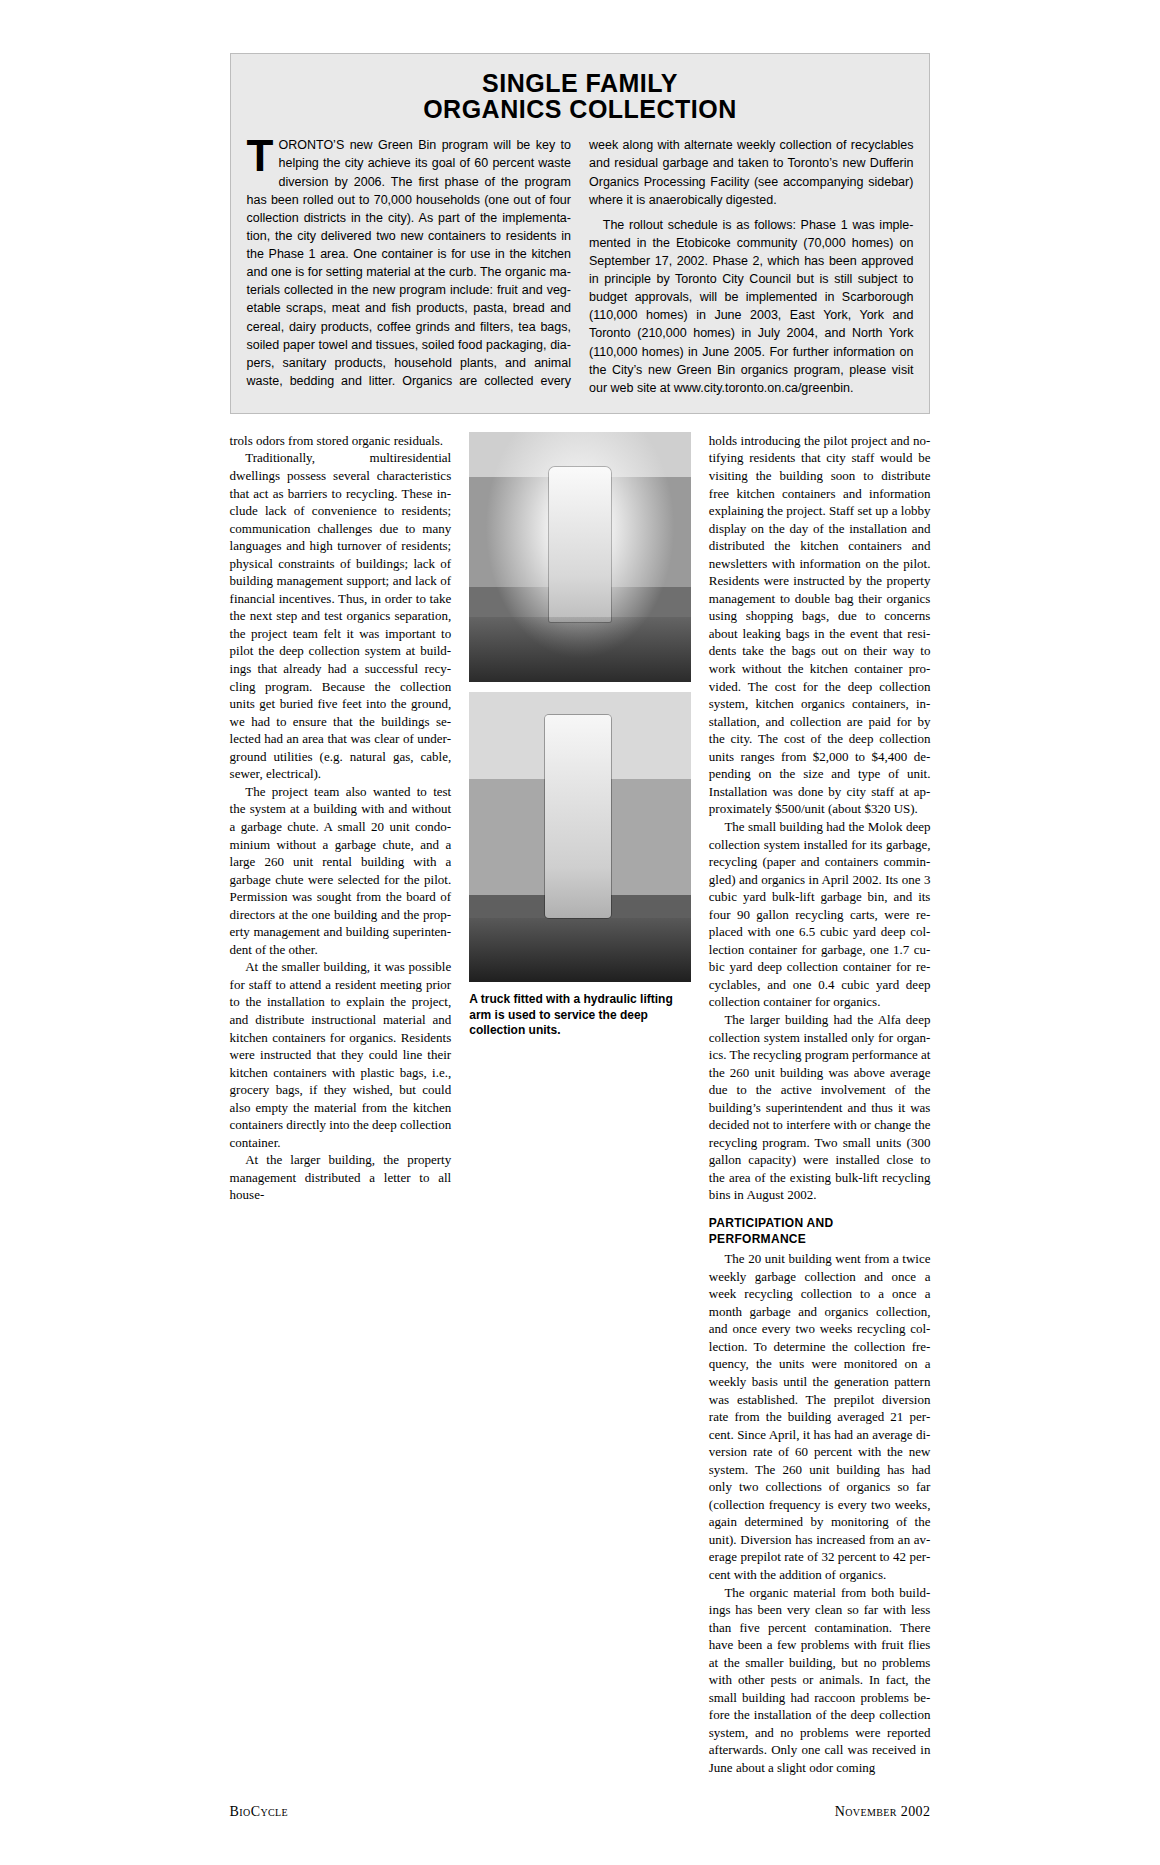Single Family
Organics Collection
TORONTO’S new Green Bin program will be key to helping the city achieve its goal of 60 percent waste diversion by 2006. The first phase of the program has been rolled out to 70,000 households (one out of four collection districts in the city). As part of the implementation, the city delivered two new containers to residents in the Phase 1 area. One container is for use in the kitchen and one is for setting material at the curb. The organic materials collected in the new program include: fruit and vegetable scraps, meat and fish products, pasta, bread and cereal, dairy products, coffee grinds and filters, tea bags, soiled paper towel and tissues, soiled food packaging, diapers, sanitary products, household plants, and animal waste, bedding and litter. Organics are collected every week along with alternate weekly collection of recyclables and residual garbage and taken to Toronto’s new Dufferin Organics Processing Facility (see accompanying sidebar) where it is anaerobically digested.
The rollout schedule is as follows: Phase 1 was implemented in the Etobicoke community (70,000 homes) on September 17, 2002. Phase 2, which has been approved in principle by Toronto City Council but is still subject to budget approvals, will be implemented in Scarborough (110,000 homes) in June 2003, East York, York and Toronto (210,000 homes) in July 2004, and North York (110,000 homes) in June 2005. For further information on the City’s new Green Bin organics program, please visit our web site at www.city.toronto.on.ca/greenbin.
trols odors from stored organic residuals.
Traditionally, multiresidential dwellings possess several characteristics that act as barriers to recycling. These include lack of convenience to residents; communication challenges due to many languages and high turnover of residents; physical constraints of buildings; lack of building management support; and lack of financial incentives. Thus, in order to take the next step and test organics separation, the project team felt it was important to pilot the deep collection system at buildings that already had a successful recycling program. Because the collection units get buried five feet into the ground, we had to ensure that the buildings selected had an area that was clear of underground utilities (e.g. natural gas, cable, sewer, electrical).
The project team also wanted to test the system at a building with and without a garbage chute. A small 20 unit condominium without a garbage chute, and a large 260 unit rental building with a garbage chute were selected for the pilot. Permission was sought from the board of directors at the one building and the property management and building superintendent of the other.
At the smaller building, it was possible for staff to attend a resident meeting prior to the installation to explain the project, and distribute instructional material and kitchen containers for organics. Residents were instructed that they could line their kitchen containers with plastic bags, i.e., grocery bags, if they wished, but could also empty the material from the kitchen containers directly into the deep collection container.
At the larger building, the property management distributed a letter to all house-
A truck fitted with a hydraulic lifting arm is used to service the deep collection units.
holds introducing the pilot project and notifying residents that city staff would be visiting the building soon to distribute free kitchen containers and information explaining the project. Staff set up a lobby display on the day of the installation and distributed the kitchen containers and newsletters with information on the pilot. Residents were instructed by the property management to double bag their organics using shopping bags, due to concerns about leaking bags in the event that residents take the bags out on their way to work without the kitchen container provided. The cost for the deep collection system, kitchen organics containers, installation, and collection are paid for by the city. The cost of the deep collection units ranges from $2,000 to $4,400 depending on the size and type of unit. Installation was done by city staff at approximately $500/unit (about $320 US).
The small building had the Molok deep collection system installed for its garbage, recycling (paper and containers commingled) and organics in April 2002. Its one 3 cubic yard bulk-lift garbage bin, and its four 90 gallon recycling carts, were replaced with one 6.5 cubic yard deep collection container for garbage, one 1.7 cubic yard deep collection container for recyclables, and one 0.4 cubic yard deep collection container for organics.
The larger building had the Alfa deep collection system installed only for organics. The recycling program performance at the 260 unit building was above average due to the active involvement of the building’s superintendent and thus it was decided not to interfere with or change the recycling program. Two small units (300 gallon capacity) were installed close to the area of the existing bulk-lift recycling bins in August 2002.
Participation and Performance
The 20 unit building went from a twice weekly garbage collection and once a week recycling collection to a once a month garbage and organics collection, and once every two weeks recycling collection. To determine the collection frequency, the units were monitored on a weekly basis until the generation pattern was established. The prepilot diversion rate from the building averaged 21 percent. Since April, it has had an average diversion rate of 60 percent with the new system. The 260 unit building has had only two collections of organics so far (collection frequency is every two weeks, again determined by monitoring of the unit). Diversion has increased from an average prepilot rate of 32 percent to 42 percent with the addition of organics.
The organic material from both buildings has been very clean so far with less than five percent contamination. There have been a few problems with fruit flies at the smaller building, but no problems with other pests or animals. In fact, the small building had raccoon problems before the installation of the deep collection system, and no problems were reported afterwards. Only one call was received in June about a slight odor coming
BioCycle
November 2002